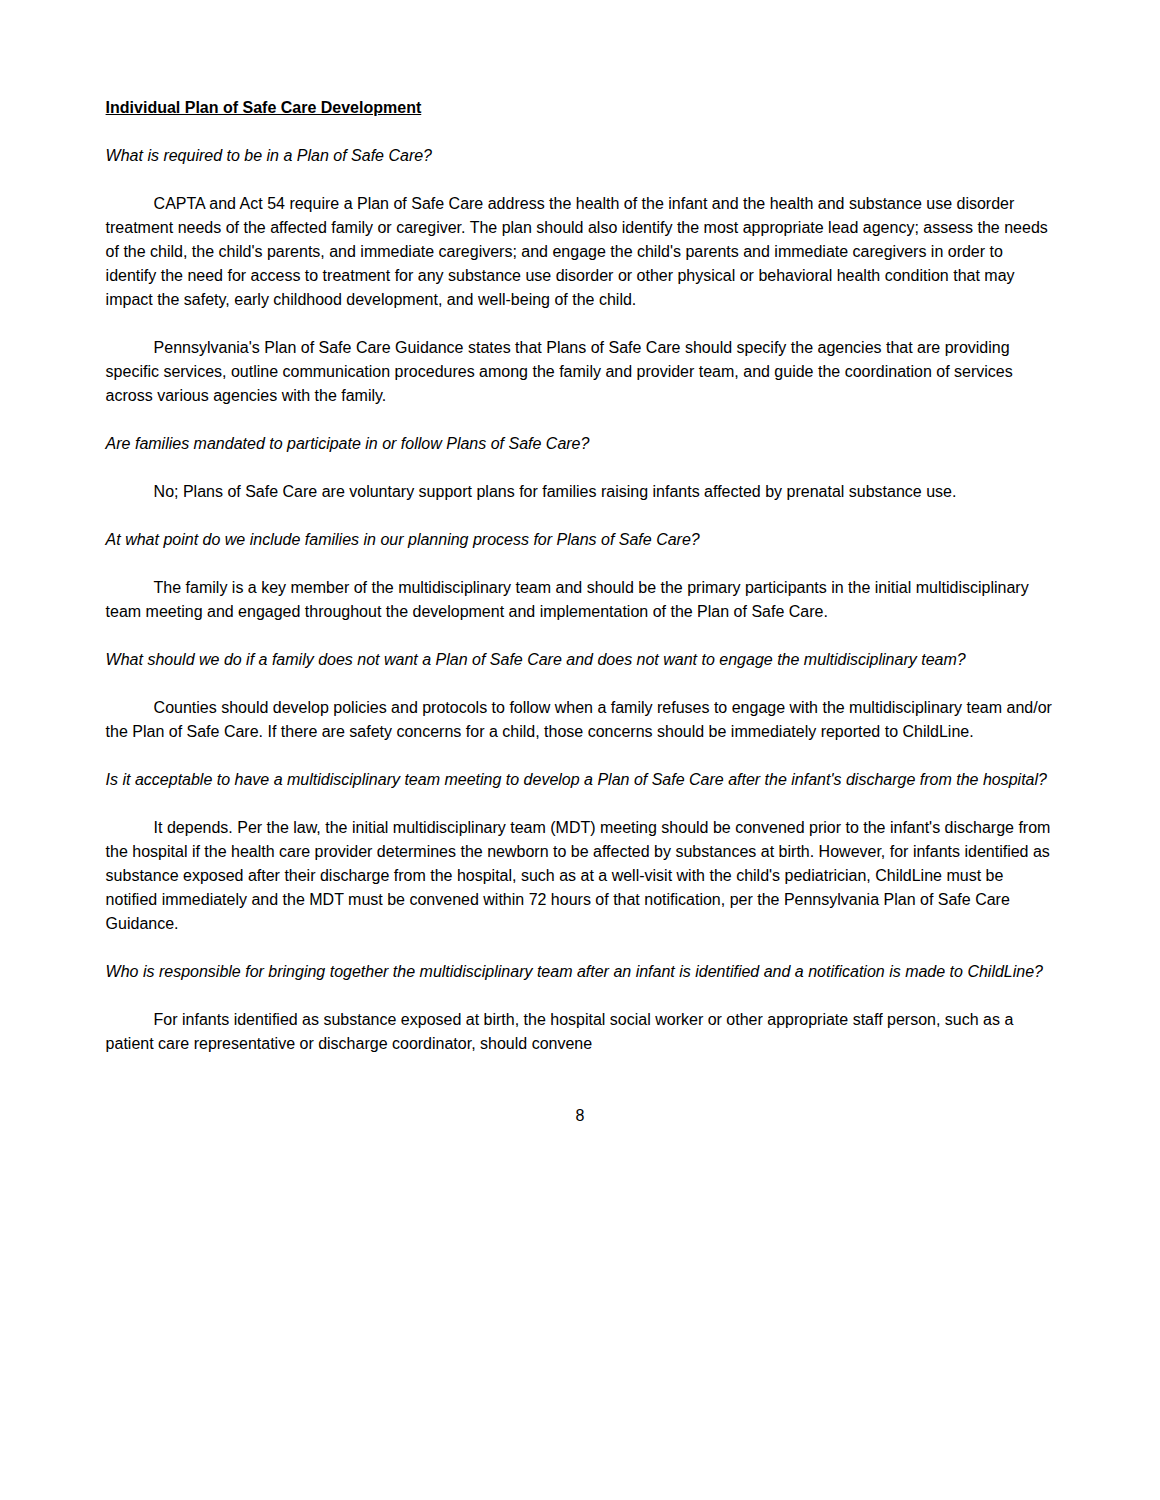Individual Plan of Safe Care Development
What is required to be in a Plan of Safe Care?
CAPTA and Act 54 require a Plan of Safe Care address the health of the infant and the health and substance use disorder treatment needs of the affected family or caregiver. The plan should also identify the most appropriate lead agency; assess the needs of the child, the child's parents, and immediate caregivers; and engage the child's parents and immediate caregivers in order to identify the need for access to treatment for any substance use disorder or other physical or behavioral health condition that may impact the safety, early childhood development, and well-being of the child.
Pennsylvania's Plan of Safe Care Guidance states that Plans of Safe Care should specify the agencies that are providing specific services, outline communication procedures among the family and provider team, and guide the coordination of services across various agencies with the family.
Are families mandated to participate in or follow Plans of Safe Care?
No; Plans of Safe Care are voluntary support plans for families raising infants affected by prenatal substance use.
At what point do we include families in our planning process for Plans of Safe Care?
The family is a key member of the multidisciplinary team and should be the primary participants in the initial multidisciplinary team meeting and engaged throughout the development and implementation of the Plan of Safe Care.
What should we do if a family does not want a Plan of Safe Care and does not want to engage the multidisciplinary team?
Counties should develop policies and protocols to follow when a family refuses to engage with the multidisciplinary team and/or the Plan of Safe Care. If there are safety concerns for a child, those concerns should be immediately reported to ChildLine.
Is it acceptable to have a multidisciplinary team meeting to develop a Plan of Safe Care after the infant's discharge from the hospital?
It depends. Per the law, the initial multidisciplinary team (MDT) meeting should be convened prior to the infant's discharge from the hospital if the health care provider determines the newborn to be affected by substances at birth. However, for infants identified as substance exposed after their discharge from the hospital, such as at a well-visit with the child's pediatrician, ChildLine must be notified immediately and the MDT must be convened within 72 hours of that notification, per the Pennsylvania Plan of Safe Care Guidance.
Who is responsible for bringing together the multidisciplinary team after an infant is identified and a notification is made to ChildLine?
For infants identified as substance exposed at birth, the hospital social worker or other appropriate staff person, such as a patient care representative or discharge coordinator, should convene
8